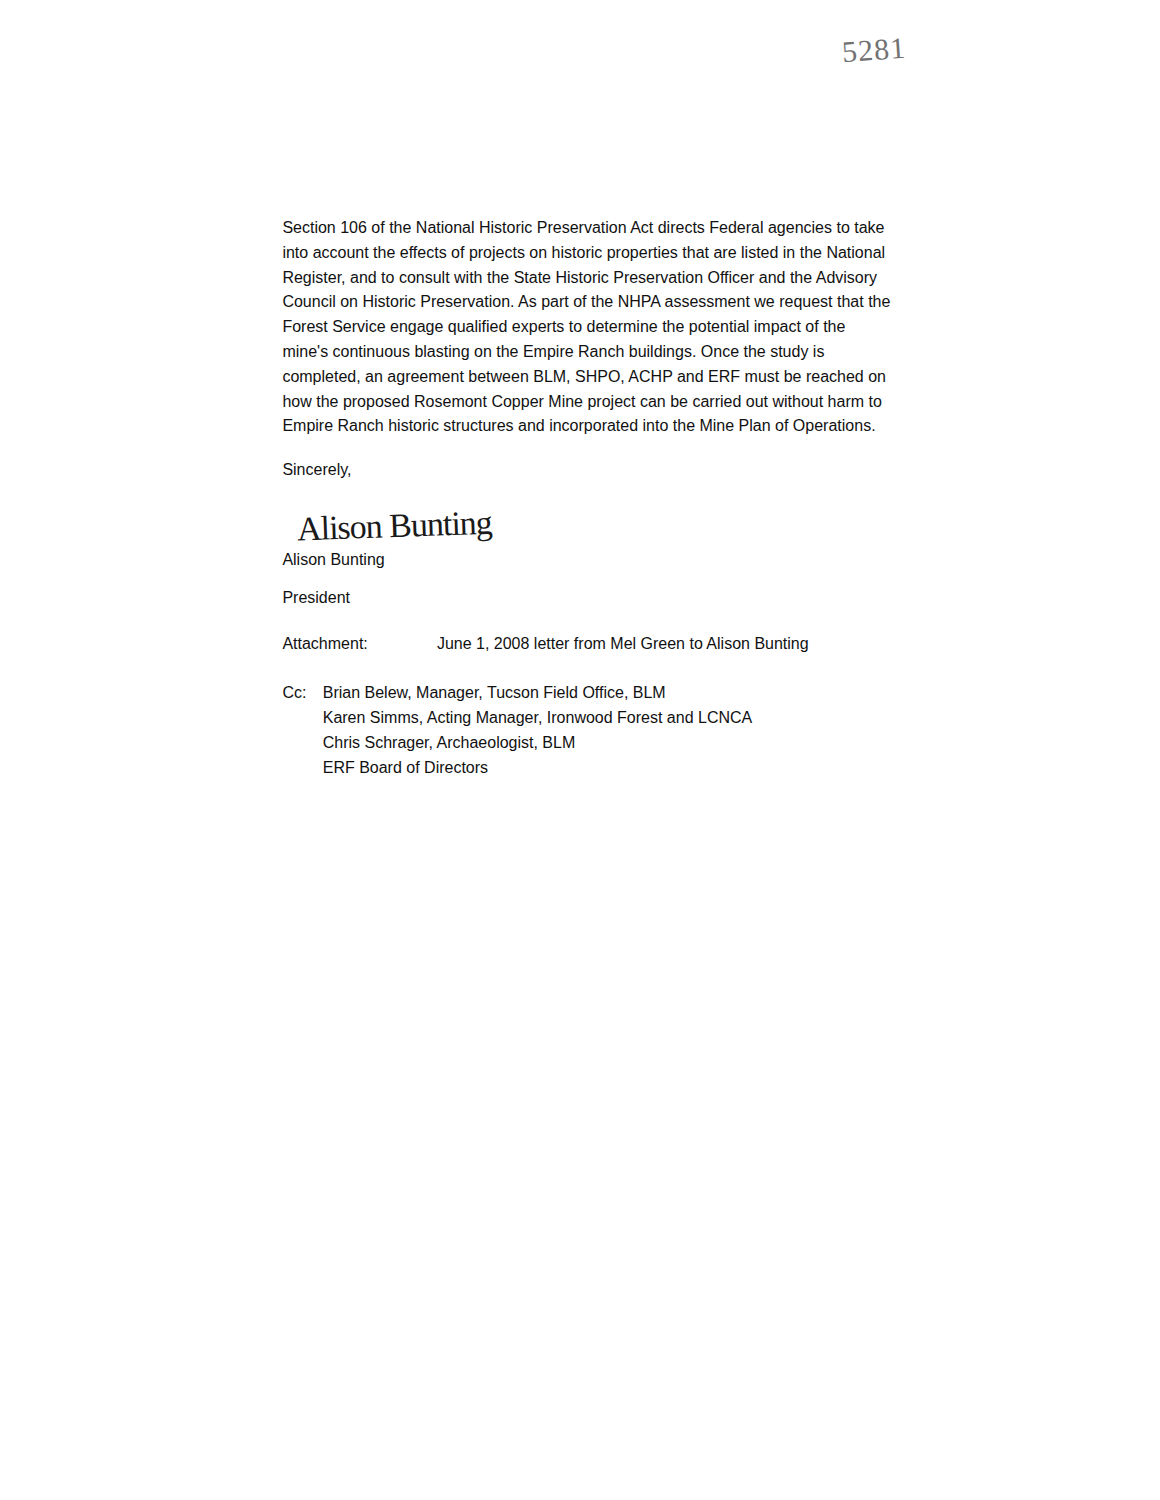5281
Section 106 of the National Historic Preservation Act directs Federal agencies to take into account the effects of projects on historic properties that are listed in the National Register, and to consult with the State Historic Preservation Officer and the Advisory Council on Historic Preservation. As part of the NHPA assessment we request that the Forest Service engage qualified experts to determine the potential impact of the mine's continuous blasting on the Empire Ranch buildings. Once the study is completed, an agreement between BLM, SHPO, ACHP and ERF must be reached on how the proposed Rosemont Copper Mine project can be carried out without harm to Empire Ranch historic structures and incorporated into the Mine Plan of Operations.
Sincerely,
Alison Bunting
Alison Bunting
President
Attachment: June 1, 2008 letter from Mel Green to Alison Bunting
Cc: Brian Belew, Manager, Tucson Field Office, BLM
Karen Simms, Acting Manager, Ironwood Forest and LCNCA
Chris Schrager, Archaeologist, BLM
ERF Board of Directors